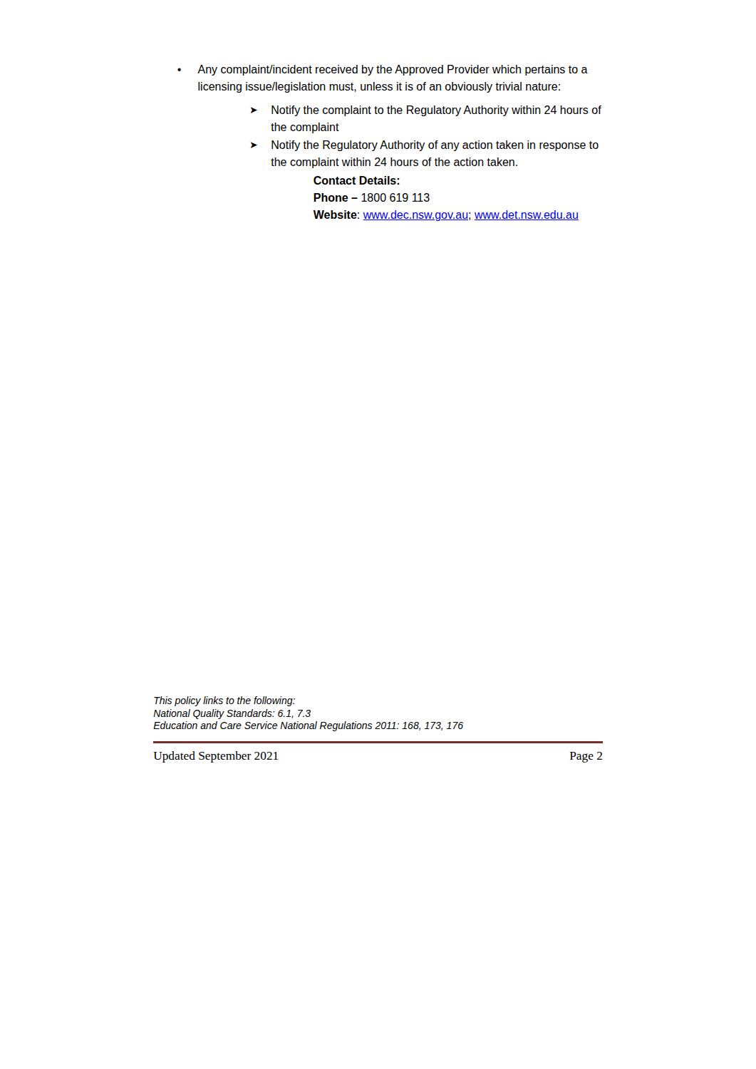Any complaint/incident received by the Approved Provider which pertains to a licensing issue/legislation must, unless it is of an obviously trivial nature:
Notify the complaint to the Regulatory Authority within 24 hours of the complaint
Notify the Regulatory Authority of any action taken in response to the complaint within 24 hours of the action taken.
Contact Details:
Phone – 1800 619 113
Website: www.dec.nsw.gov.au; www.det.nsw.edu.au
This policy links to the following:
National Quality Standards: 6.1, 7.3
Education and Care Service National Regulations 2011: 168, 173, 176
Updated September 2021 Page 2